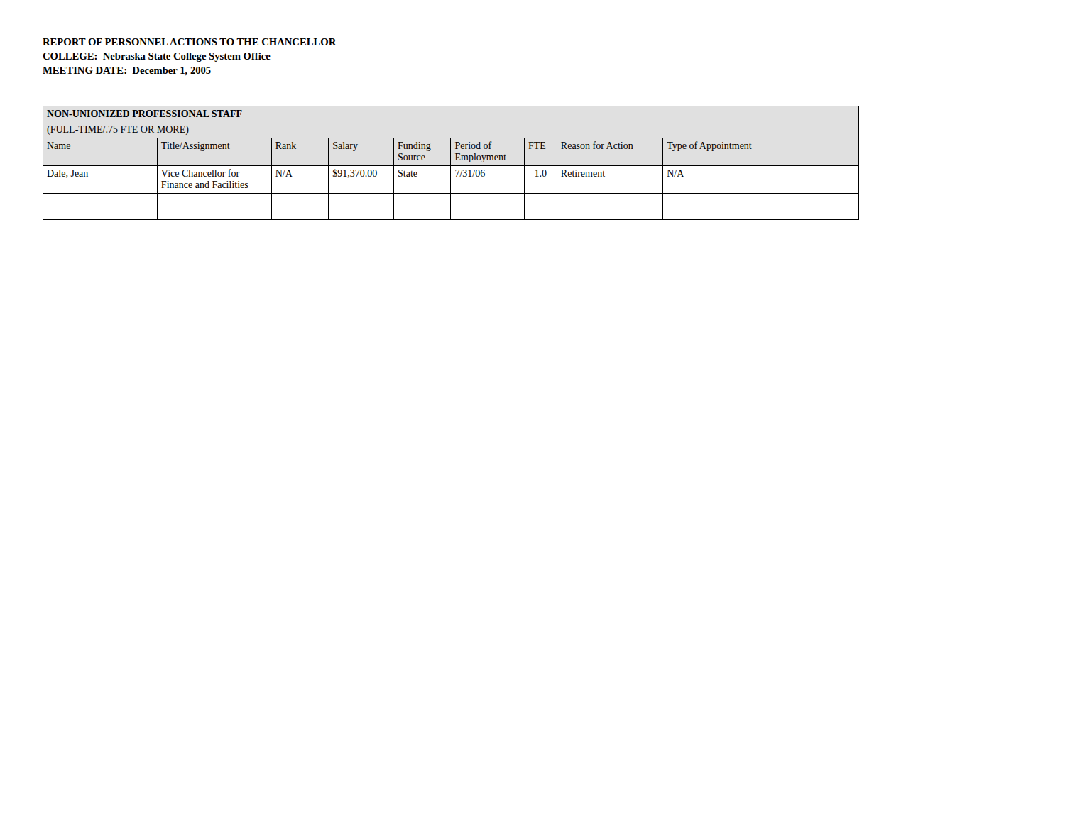REPORT OF PERSONNEL ACTIONS TO THE CHANCELLOR
COLLEGE: Nebraska State College System Office
MEETING DATE: December 1, 2005
| NON-UNIONIZED PROFESSIONAL STAFF |
| --- |
| (FULL-TIME/.75 FTE OR MORE) |
| Name | Title/Assignment | Rank | Salary | Funding Source | Period of Employment | FTE | Reason for Action | Type of Appointment |
| Dale, Jean | Vice Chancellor for Finance and Facilities | N/A | $91,370.00 | State | 7/31/06 | 1.0 | Retirement | N/A |